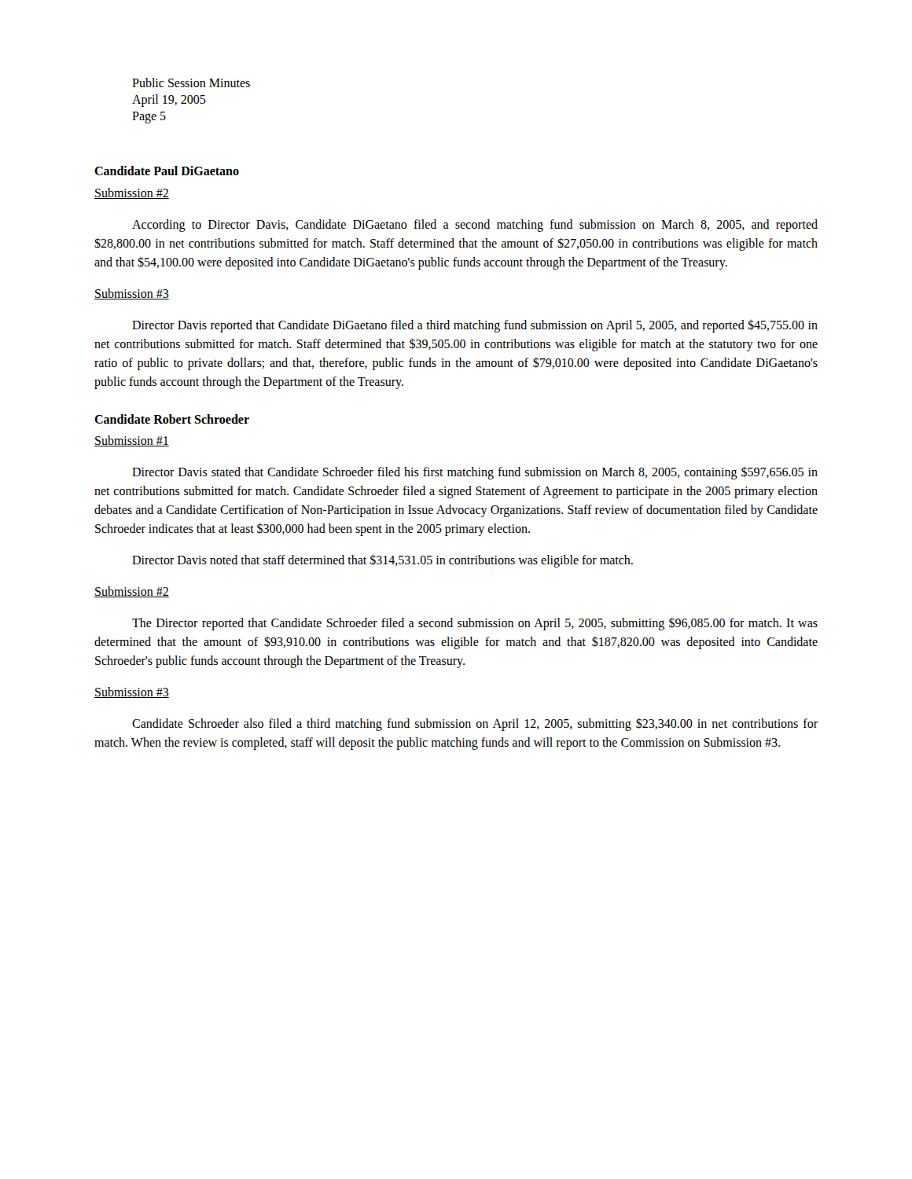Public Session Minutes
April 19, 2005
Page 5
Candidate Paul DiGaetano
Submission #2
According to Director Davis, Candidate DiGaetano filed a second matching fund submission on March 8, 2005, and reported $28,800.00 in net contributions submitted for match. Staff determined that the amount of $27,050.00 in contributions was eligible for match and that $54,100.00 were deposited into Candidate DiGaetano's public funds account through the Department of the Treasury.
Submission #3
Director Davis reported that Candidate DiGaetano filed a third matching fund submission on April 5, 2005, and reported $45,755.00 in net contributions submitted for match. Staff determined that $39,505.00 in contributions was eligible for match at the statutory two for one ratio of public to private dollars; and that, therefore, public funds in the amount of $79,010.00 were deposited into Candidate DiGaetano's public funds account through the Department of the Treasury.
Candidate Robert Schroeder
Submission #1
Director Davis stated that Candidate Schroeder filed his first matching fund submission on March 8, 2005, containing $597,656.05 in net contributions submitted for match. Candidate Schroeder filed a signed Statement of Agreement to participate in the 2005 primary election debates and a Candidate Certification of Non-Participation in Issue Advocacy Organizations. Staff review of documentation filed by Candidate Schroeder indicates that at least $300,000 had been spent in the 2005 primary election.
Director Davis noted that staff determined that $314,531.05 in contributions was eligible for match.
Submission #2
The Director reported that Candidate Schroeder filed a second submission on April 5, 2005, submitting $96,085.00 for match. It was determined that the amount of $93,910.00 in contributions was eligible for match and that $187,820.00 was deposited into Candidate Schroeder's public funds account through the Department of the Treasury.
Submission #3
Candidate Schroeder also filed a third matching fund submission on April 12, 2005, submitting $23,340.00 in net contributions for match. When the review is completed, staff will deposit the public matching funds and will report to the Commission on Submission #3.